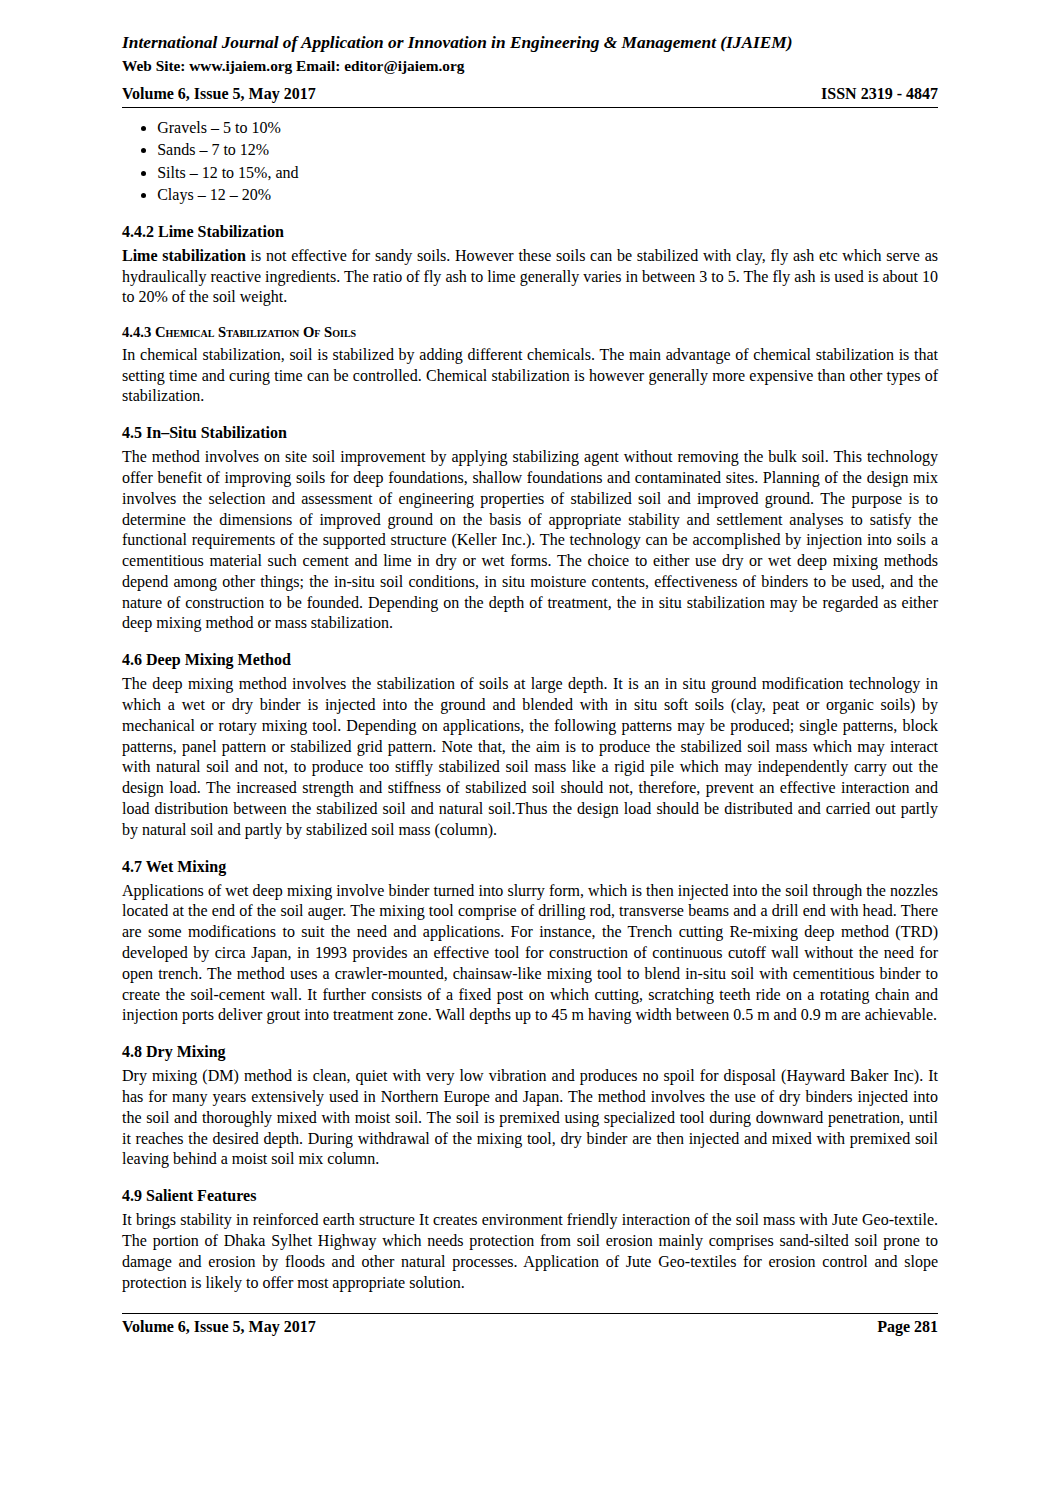International Journal of Application or Innovation in Engineering & Management (IJAIEM)
Web Site: www.ijaiem.org Email: editor@ijaiem.org
Volume 6, Issue 5, May 2017 ISSN 2319 - 4847
Gravels – 5 to 10%
Sands – 7 to 12%
Silts – 12 to 15%, and
Clays – 12 – 20%
4.4.2 Lime Stabilization
Lime stabilization is not effective for sandy soils. However these soils can be stabilized with clay, fly ash etc which serve as hydraulically reactive ingredients. The ratio of fly ash to lime generally varies in between 3 to 5. The fly ash is used is about 10 to 20% of the soil weight.
4.4.3 Chemical Stabilization Of Soils
In chemical stabilization, soil is stabilized by adding different chemicals. The main advantage of chemical stabilization is that setting time and curing time can be controlled. Chemical stabilization is however generally more expensive than other types of stabilization.
4.5 In–Situ Stabilization
The method involves on site soil improvement by applying stabilizing agent without removing the bulk soil. This technology offer benefit of improving soils for deep foundations, shallow foundations and contaminated sites. Planning of the design mix involves the selection and assessment of engineering properties of stabilized soil and improved ground. The purpose is to determine the dimensions of improved ground on the basis of appropriate stability and settlement analyses to satisfy the functional requirements of the supported structure (Keller Inc.). The technology can be accomplished by injection into soils a cementitious material such cement and lime in dry or wet forms. The choice to either use dry or wet deep mixing methods depend among other things; the in-situ soil conditions, in situ moisture contents, effectiveness of binders to be used, and the nature of construction to be founded. Depending on the depth of treatment, the in situ stabilization may be regarded as either deep mixing method or mass stabilization.
4.6 Deep Mixing Method
The deep mixing method involves the stabilization of soils at large depth. It is an in situ ground modification technology in which a wet or dry binder is injected into the ground and blended with in situ soft soils (clay, peat or organic soils) by mechanical or rotary mixing tool. Depending on applications, the following patterns may be produced; single patterns, block patterns, panel pattern or stabilized grid pattern. Note that, the aim is to produce the stabilized soil mass which may interact with natural soil and not, to produce too stiffly stabilized soil mass like a rigid pile which may independently carry out the design load. The increased strength and stiffness of stabilized soil should not, therefore, prevent an effective interaction and load distribution between the stabilized soil and natural soil.Thus the design load should be distributed and carried out partly by natural soil and partly by stabilized soil mass (column).
4.7 Wet Mixing
Applications of wet deep mixing involve binder turned into slurry form, which is then injected into the soil through the nozzles located at the end of the soil auger. The mixing tool comprise of drilling rod, transverse beams and a drill end with head. There are some modifications to suit the need and applications. For instance, the Trench cutting Re-mixing deep method (TRD) developed by circa Japan, in 1993 provides an effective tool for construction of continuous cutoff wall without the need for open trench. The method uses a crawler-mounted, chainsaw-like mixing tool to blend in-situ soil with cementitious binder to create the soil-cement wall. It further consists of a fixed post on which cutting, scratching teeth ride on a rotating chain and injection ports deliver grout into treatment zone. Wall depths up to 45 m having width between 0.5 m and 0.9 m are achievable.
4.8 Dry Mixing
Dry mixing (DM) method is clean, quiet with very low vibration and produces no spoil for disposal (Hayward Baker Inc). It has for many years extensively used in Northern Europe and Japan. The method involves the use of dry binders injected into the soil and thoroughly mixed with moist soil. The soil is premixed using specialized tool during downward penetration, until it reaches the desired depth. During withdrawal of the mixing tool, dry binder are then injected and mixed with premixed soil leaving behind a moist soil mix column.
4.9 Salient Features
It brings stability in reinforced earth structure It creates environment friendly interaction of the soil mass with Jute Geo-textile. The portion of Dhaka Sylhet Highway which needs protection from soil erosion mainly comprises sand-silted soil prone to damage and erosion by floods and other natural processes. Application of Jute Geo-textiles for erosion control and slope protection is likely to offer most appropriate solution.
Volume 6, Issue 5, May 2017 Page 281